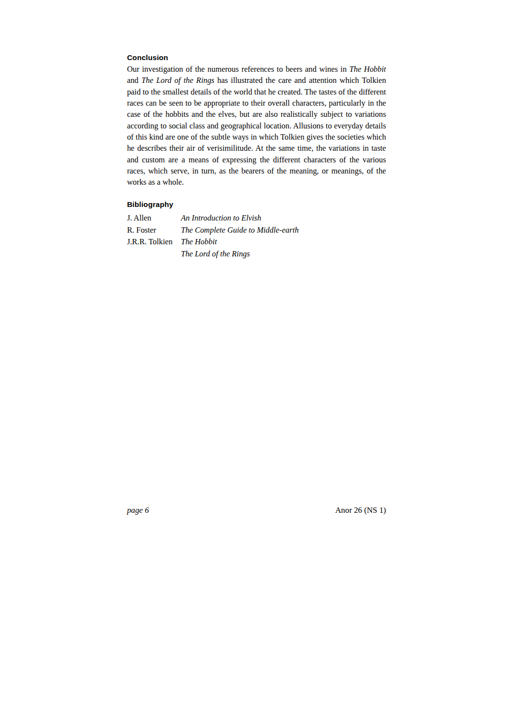Conclusion
Our investigation of the numerous references to beers and wines in The Hobbit and The Lord of the Rings has illustrated the care and attention which Tolkien paid to the smallest details of the world that he created. The tastes of the different races can be seen to be appropriate to their overall characters, particularly in the case of the hobbits and the elves, but are also realistically subject to variations according to social class and geographical location. Allusions to everyday details of this kind are one of the subtle ways in which Tolkien gives the societies which he describes their air of verisimilitude. At the same time, the variations in taste and custom are a means of expressing the different characters of the various races, which serve, in turn, as the bearers of the meaning, or meanings, of the works as a whole.
Bibliography
| J. Allen | An Introduction to Elvish |
| R. Foster | The Complete Guide to Middle-earth |
| J.R.R. Tolkien | The Hobbit |
| | The Lord of the Rings |
page 6 Anor 26 (NS 1)